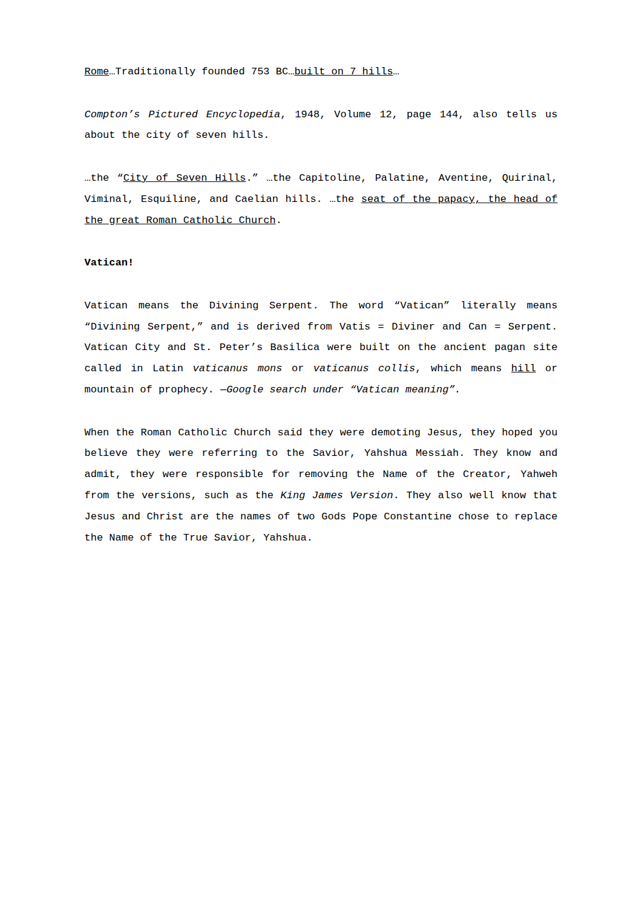Rome…Traditionally founded 753 BC…built on 7 hills…
Compton’s Pictured Encyclopedia, 1948, Volume 12, page 144, also tells us about the city of seven hills.
…the “City of Seven Hills.” …the Capitoline, Palatine, Aventine, Quirinal, Viminal, Esquiline, and Caelian hills. …the seat of the papacy, the head of the great Roman Catholic Church.
Vatican!
Vatican means the Divining Serpent. The word “Vatican” literally means “Divining Serpent,” and is derived from Vatis = Diviner and Can = Serpent. Vatican City and St. Peter’s Basilica were built on the ancient pagan site called in Latin vaticanus mons or vaticanus collis, which means hill or mountain of prophecy. —Google search under “Vatican meaning”.
When the Roman Catholic Church said they were demoting Jesus, they hoped you believe they were referring to the Savior, Yahshua Messiah. They know and admit, they were responsible for removing the Name of the Creator, Yahweh from the versions, such as the King James Version. They also well know that Jesus and Christ are the names of two Gods Pope Constantine chose to replace the Name of the True Savior, Yahshua.